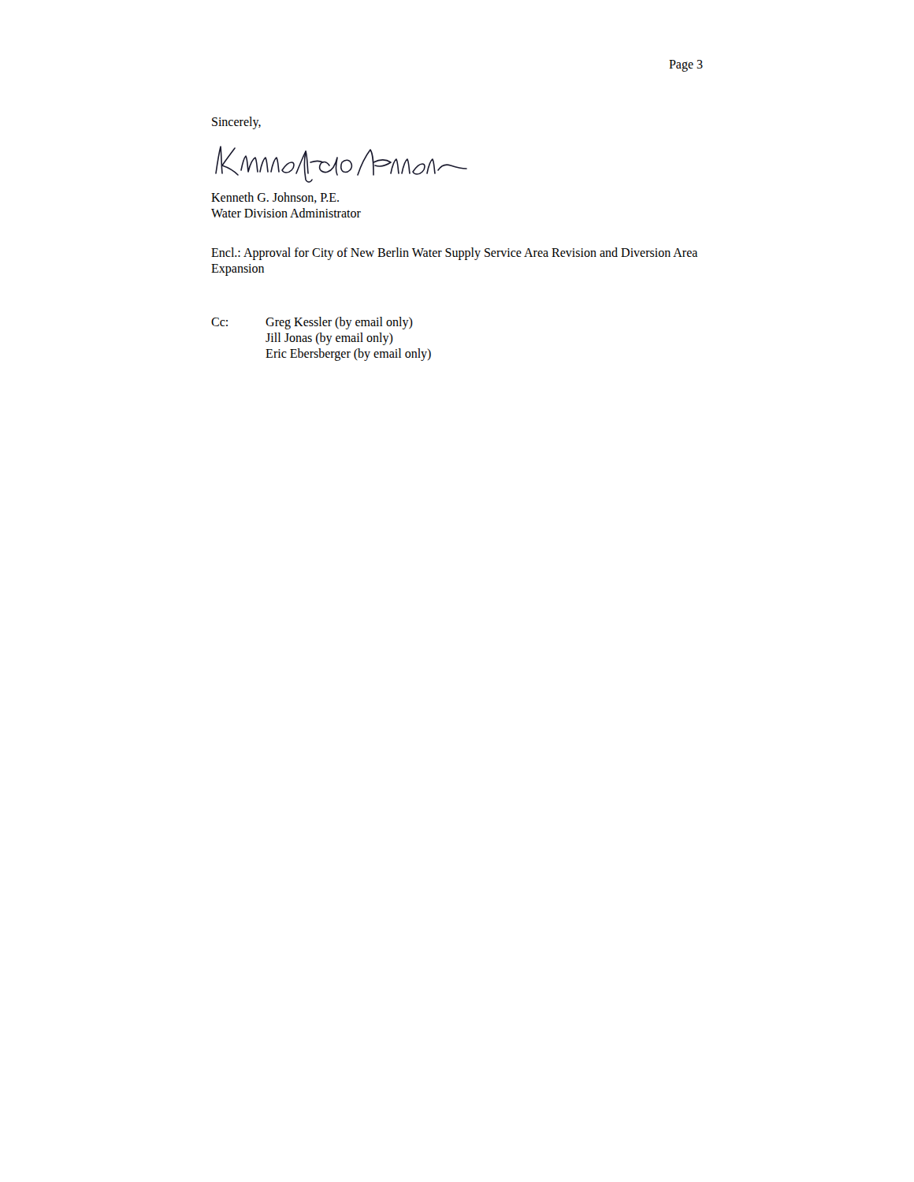Page 3
Sincerely,
Kenneth G. Johnson, P.E.
Water Division Administrator
Encl.: Approval for City of New Berlin Water Supply Service Area Revision and Diversion Area Expansion
Cc:
Greg Kessler (by email only)
Jill Jonas (by email only)
Eric Ebersberger (by email only)